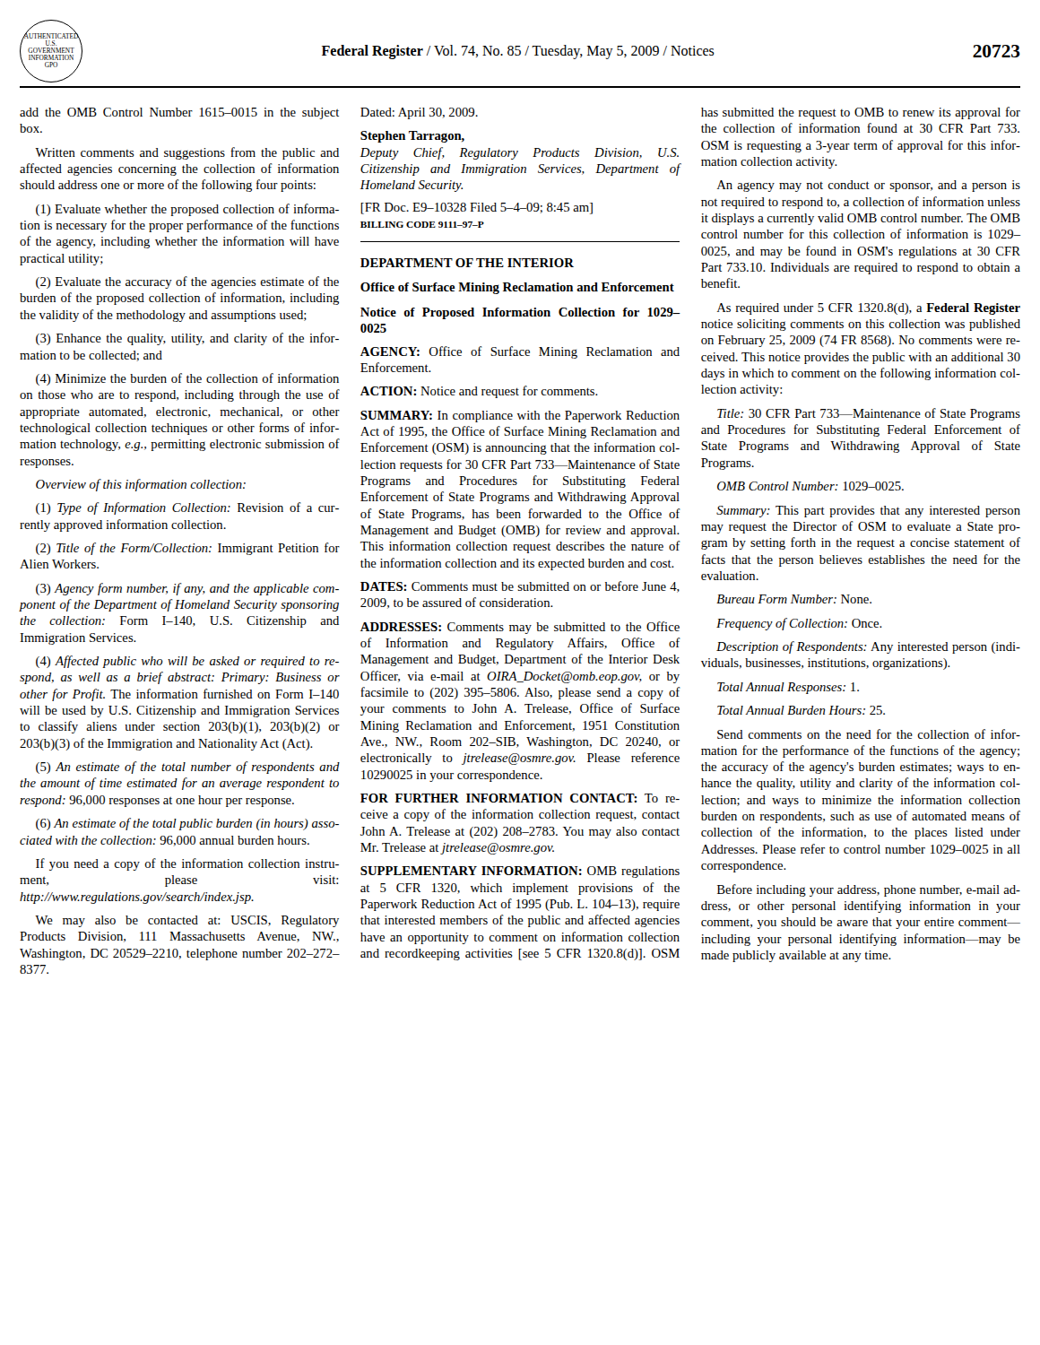AUTHENTICATED
U.S. GOVERNMENT
INFORMATION
GPO
Federal Register / Vol. 74, No. 85 / Tuesday, May 5, 2009 / Notices
20723
add the OMB Control Number 1615–0015 in the subject box.
Written comments and suggestions from the public and affected agencies concerning the collection of information should address one or more of the following four points:
(1) Evaluate whether the proposed collection of information is necessary for the proper performance of the functions of the agency, including whether the information will have practical utility;
(2) Evaluate the accuracy of the agencies estimate of the burden of the proposed collection of information, including the validity of the methodology and assumptions used;
(3) Enhance the quality, utility, and clarity of the information to be collected; and
(4) Minimize the burden of the collection of information on those who are to respond, including through the use of appropriate automated, electronic, mechanical, or other technological collection techniques or other forms of information technology, e.g., permitting electronic submission of responses.
Overview of this information collection:
(1) Type of Information Collection: Revision of a currently approved information collection.
(2) Title of the Form/Collection: Immigrant Petition for Alien Workers.
(3) Agency form number, if any, and the applicable component of the Department of Homeland Security sponsoring the collection: Form I–140, U.S. Citizenship and Immigration Services.
(4) Affected public who will be asked or required to respond, as well as a brief abstract: Primary: Business or other for Profit. The information furnished on Form I–140 will be used by U.S. Citizenship and Immigration Services to classify aliens under section 203(b)(1), 203(b)(2) or 203(b)(3) of the Immigration and Nationality Act (Act).
(5) An estimate of the total number of respondents and the amount of time estimated for an average respondent to respond: 96,000 responses at one hour per response.
(6) An estimate of the total public burden (in hours) associated with the collection: 96,000 annual burden hours.
If you need a copy of the information collection instrument, please visit: http://www.regulations.gov/search/index.jsp.
We may also be contacted at: USCIS, Regulatory Products Division, 111 Massachusetts Avenue, NW., Washington, DC 20529–2210, telephone number 202–272–8377.
Dated: April 30, 2009.
Stephen Tarragon,
Deputy Chief, Regulatory Products Division, U.S. Citizenship and Immigration Services, Department of Homeland Security.
[FR Doc. E9–10328 Filed 5–4–09; 8:45 am]
BILLING CODE 9111–97–P
DEPARTMENT OF THE INTERIOR
Office of Surface Mining Reclamation and Enforcement
Notice of Proposed Information Collection for 1029–0025
Agency: Office of Surface Mining Reclamation and Enforcement.
Action: Notice and request for comments.
Summary: In compliance with the Paperwork Reduction Act of 1995, the Office of Surface Mining Reclamation and Enforcement (OSM) is announcing that the information collection requests for 30 CFR Part 733—Maintenance of State Programs and Procedures for Substituting Federal Enforcement of State Programs and Withdrawing Approval of State Programs, has been forwarded to the Office of Management and Budget (OMB) for review and approval. This information collection request describes the nature of the information collection and its expected burden and cost.
Dates: Comments must be submitted on or before June 4, 2009, to be assured of consideration.
Addresses: Comments may be submitted to the Office of Information and Regulatory Affairs, Office of Management and Budget, Department of the Interior Desk Officer, via e-mail at OIRA_Docket@omb.eop.gov, or by facsimile to (202) 395–5806. Also, please send a copy of your comments to John A. Trelease, Office of Surface Mining Reclamation and Enforcement, 1951 Constitution Ave., NW., Room 202–SIB, Washington, DC 20240, or electronically to jtrelease@osmre.gov. Please reference 10290025 in your correspondence.
For Further Information Contact: To receive a copy of the information collection request, contact John A. Trelease at (202) 208–2783. You may also contact Mr. Trelease at jtrelease@osmre.gov.
Supplementary Information: OMB regulations at 5 CFR 1320, which implement provisions of the Paperwork Reduction Act of 1995 (Pub. L. 104–13), require that interested members of the public and affected agencies have an opportunity to comment on information collection and recordkeeping activities [see 5 CFR 1320.8(d)]. OSM has submitted the request to OMB to renew its approval for the collection of information found at 30 CFR Part 733. OSM is requesting a 3-year term of approval for this information collection activity.
An agency may not conduct or sponsor, and a person is not required to respond to, a collection of information unless it displays a currently valid OMB control number. The OMB control number for this collection of information is 1029–0025, and may be found in OSM's regulations at 30 CFR Part 733.10. Individuals are required to respond to obtain a benefit.
As required under 5 CFR 1320.8(d), a Federal Register notice soliciting comments on this collection was published on February 25, 2009 (74 FR 8568). No comments were received. This notice provides the public with an additional 30 days in which to comment on the following information collection activity:
Title: 30 CFR Part 733—Maintenance of State Programs and Procedures for Substituting Federal Enforcement of State Programs and Withdrawing Approval of State Programs.
OMB Control Number: 1029–0025.
Summary: This part provides that any interested person may request the Director of OSM to evaluate a State program by setting forth in the request a concise statement of facts that the person believes establishes the need for the evaluation.
Bureau Form Number: None.
Frequency of Collection: Once.
Description of Respondents: Any interested person (individuals, businesses, institutions, organizations).
Total Annual Responses: 1.
Total Annual Burden Hours: 25.
Send comments on the need for the collection of information for the performance of the functions of the agency; the accuracy of the agency's burden estimates; ways to enhance the quality, utility and clarity of the information collection; and ways to minimize the information collection burden on respondents, such as use of automated means of collection of the information, to the places listed under Addresses. Please refer to control number 1029–0025 in all correspondence.
Before including your address, phone number, e-mail address, or other personal identifying information in your comment, you should be aware that your entire comment—including your personal identifying information—may be made publicly available at any time.